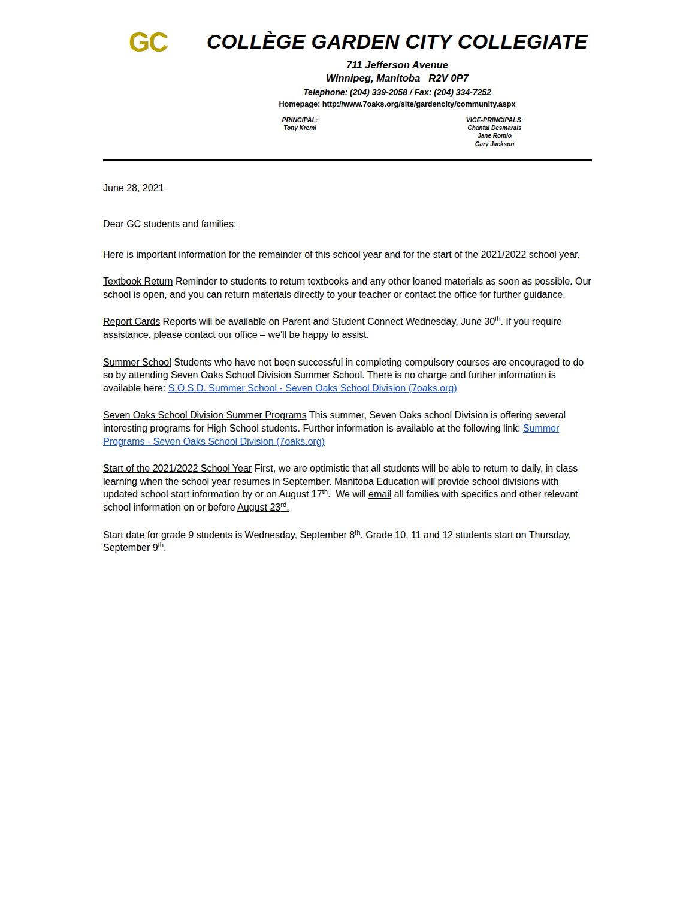GC
COLLÈGE GARDEN CITY COLLEGIATE
711 Jefferson Avenue
Winnipeg, Manitoba R2V 0P7
Telephone: (204) 339-2058 / Fax: (204) 334-7252
Homepage: http://www.7oaks.org/site/gardencity/community.aspx
| PRINCIPAL: Tony Kreml | VICE-PRINCIPALS: Chantal Desmarais Jane Romio Gary Jackson |
June 28, 2021
Dear GC students and families:
Here is important information for the remainder of this school year and for the start of the 2021/2022 school year.
Textbook Return Reminder to students to return textbooks and any other loaned materials as soon as possible. Our school is open, and you can return materials directly to your teacher or contact the office for further guidance.
Report Cards Reports will be available on Parent and Student Connect Wednesday, June 30th. If you require assistance, please contact our office – we'll be happy to assist.
Summer School Students who have not been successful in completing compulsory courses are encouraged to do so by attending Seven Oaks School Division Summer School. There is no charge and further information is available here: S.O.S.D. Summer School - Seven Oaks School Division (7oaks.org)
Seven Oaks School Division Summer Programs This summer, Seven Oaks school Division is offering several interesting programs for High School students. Further information is available at the following link: Summer Programs - Seven Oaks School Division (7oaks.org)
Start of the 2021/2022 School Year First, we are optimistic that all students will be able to return to daily, in class learning when the school year resumes in September. Manitoba Education will provide school divisions with updated school start information by or on August 17th. We will email all families with specifics and other relevant school information on or before August 23rd.
Start date for grade 9 students is Wednesday, September 8th. Grade 10, 11 and 12 students start on Thursday, September 9th.